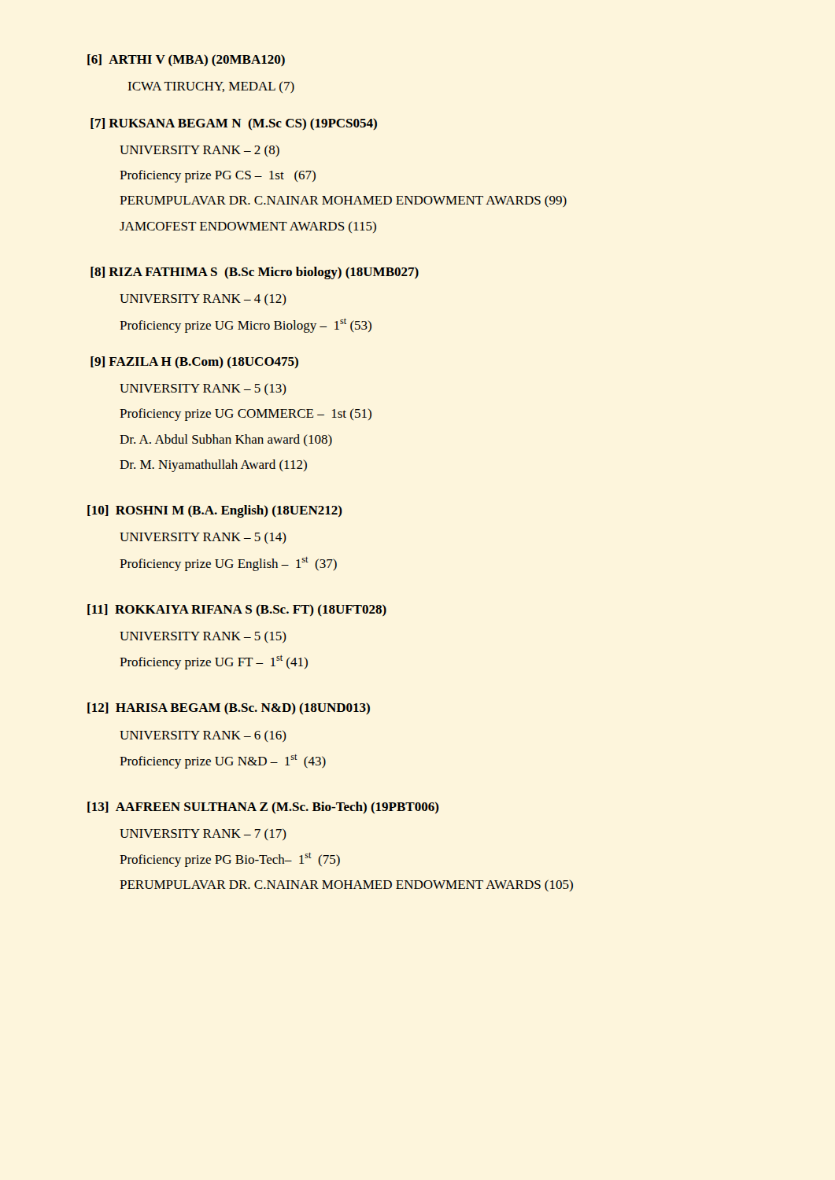[6] ARTHI V (MBA) (20MBA120)
ICWA TIRUCHY, MEDAL (7)
[7] RUKSANA BEGAM N (M.Sc CS) (19PCS054)
UNIVERSITY RANK – 2 (8)
Proficiency prize PG CS – 1st (67)
PERUMPULAVAR DR. C.NAINAR MOHAMED ENDOWMENT AWARDS (99)
JAMCOFEST ENDOWMENT AWARDS (115)
[8] RIZA FATHIMA S (B.Sc Micro biology) (18UMB027)
UNIVERSITY RANK – 4 (12)
Proficiency prize UG Micro Biology – 1st (53)
[9] FAZILA H (B.Com) (18UCO475)
UNIVERSITY RANK – 5 (13)
Proficiency prize UG COMMERCE – 1st (51)
Dr. A. Abdul Subhan Khan award (108)
Dr. M. Niyamathullah Award (112)
[10] ROSHNI M (B.A. English) (18UEN212)
UNIVERSITY RANK – 5 (14)
Proficiency prize UG English – 1st (37)
[11] ROKKAIYA RIFANA S (B.Sc. FT) (18UFT028)
UNIVERSITY RANK – 5 (15)
Proficiency prize UG FT – 1st (41)
[12] HARISA BEGAM (B.Sc. N&D) (18UND013)
UNIVERSITY RANK – 6 (16)
Proficiency prize UG N&D – 1st (43)
[13] AAFREEN SULTHANA Z (M.Sc. Bio-Tech) (19PBT006)
UNIVERSITY RANK – 7 (17)
Proficiency prize PG Bio-Tech– 1st (75)
PERUMPULAVAR DR. C.NAINAR MOHAMED ENDOWMENT AWARDS (105)